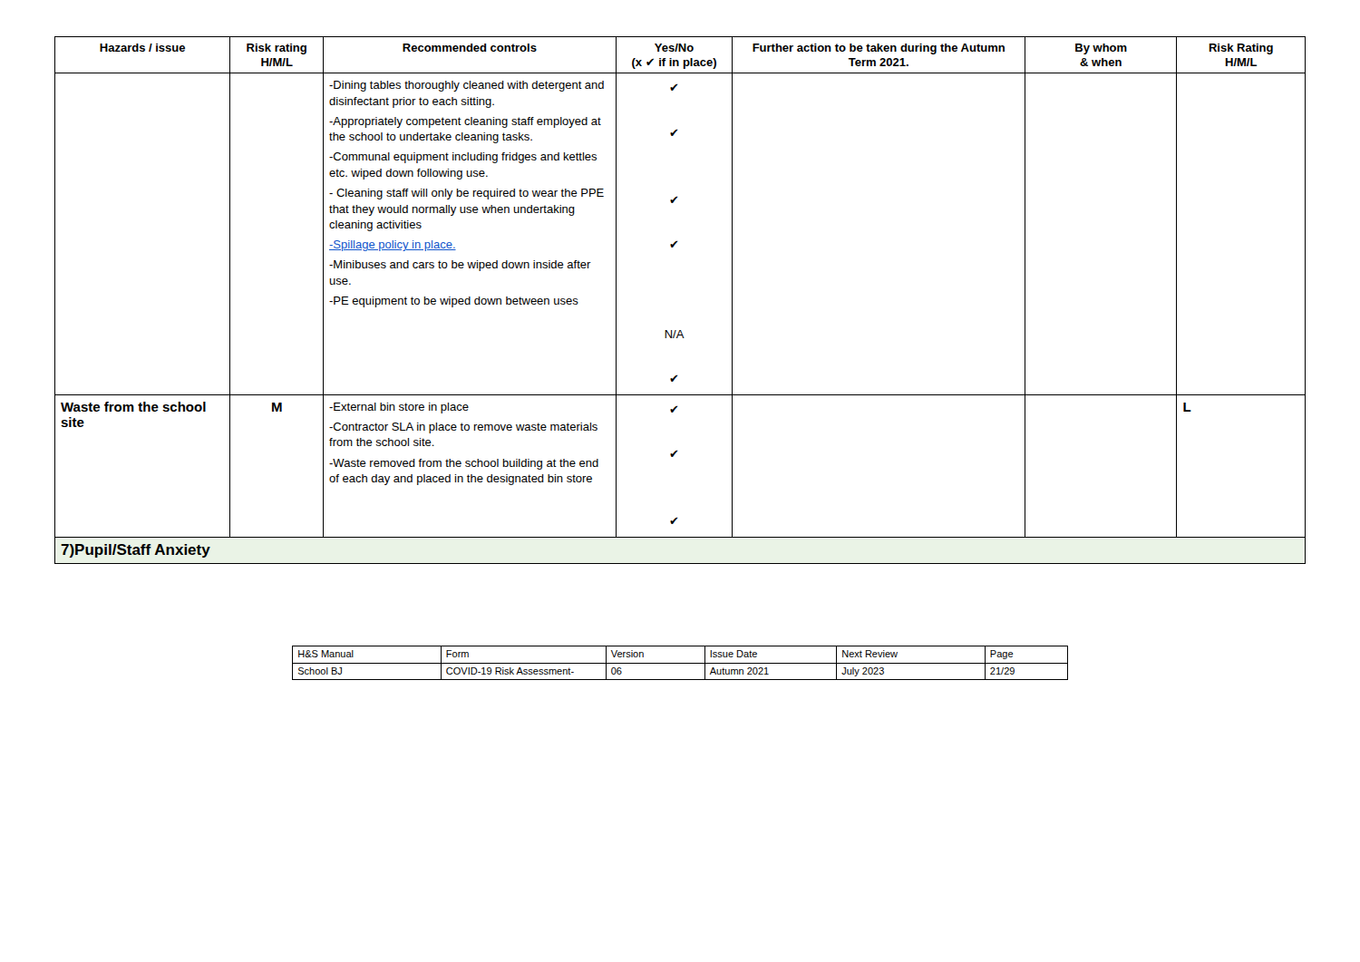| Hazards / issue | Risk rating H/M/L | Recommended controls | Yes/No (x ✔ if in place) | Further action to be taken during the Autumn Term 2021. | By whom & when | Risk Rating H/M/L |
| --- | --- | --- | --- | --- | --- | --- |
| | | -Dining tables thoroughly cleaned with detergent and disinfectant prior to each sitting. -Appropriately competent cleaning staff employed at the school to undertake cleaning tasks. -Communal equipment including fridges and kettles etc. wiped down following use. - Cleaning staff will only be required to wear the PPE that they would normally use when undertaking cleaning activities -Spillage policy in place. -Minibuses and cars to be wiped down inside after use. -PE equipment to be wiped down between uses | ✔ ✔ ✔ ✔ N/A ✔ | | | |
| Waste from the school site | M | -External bin store in place -Contractor SLA in place to remove waste materials from the school site. -Waste removed from the school building at the end of each day and placed in the designated bin store | ✔ ✔ ✔ | | | L |
| 7)Pupil/Staff Anxiety |
| H&S Manual | Form | Version | Issue Date | Next Review | Page |
| School BJ | COVID-19 Risk Assessment- | 06 | Autumn 2021 | July 2023 | 21/29 |